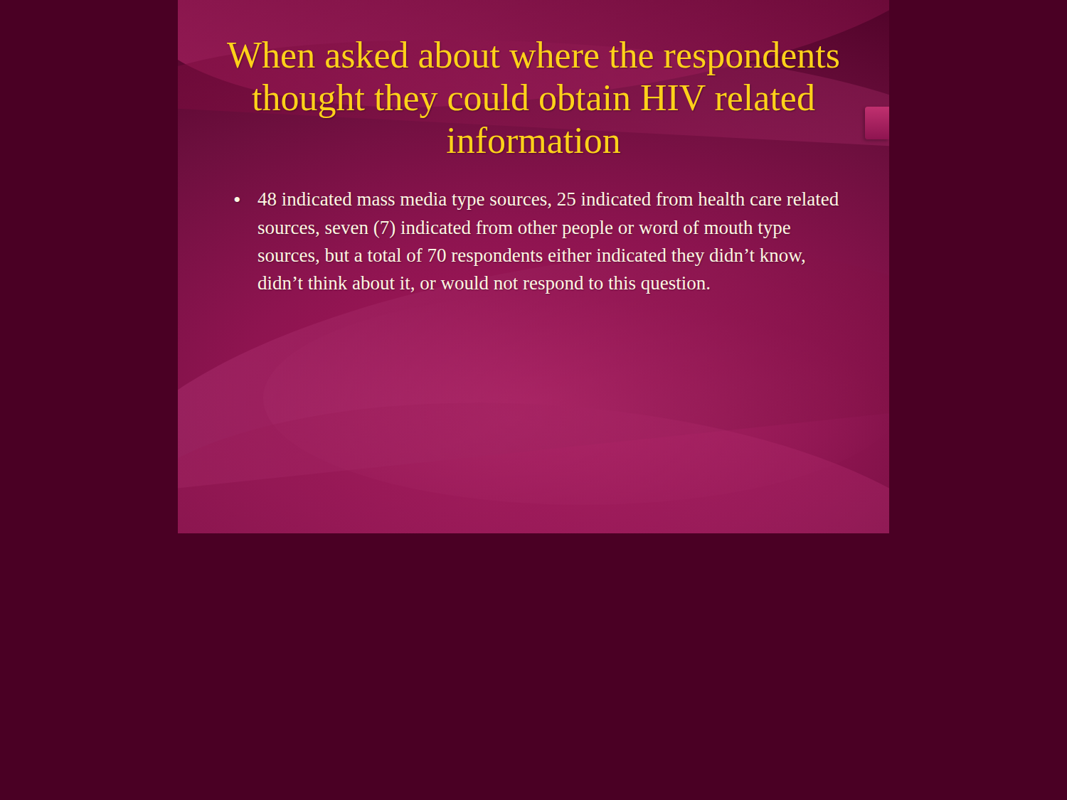When asked about where the respondents thought they could obtain HIV related information
48 indicated mass media type sources, 25 indicated from health care related sources, seven (7) indicated from other people or word of mouth type sources, but a total of 70 respondents either indicated they didn’t know, didn’t think about it, or would not respond to this question.